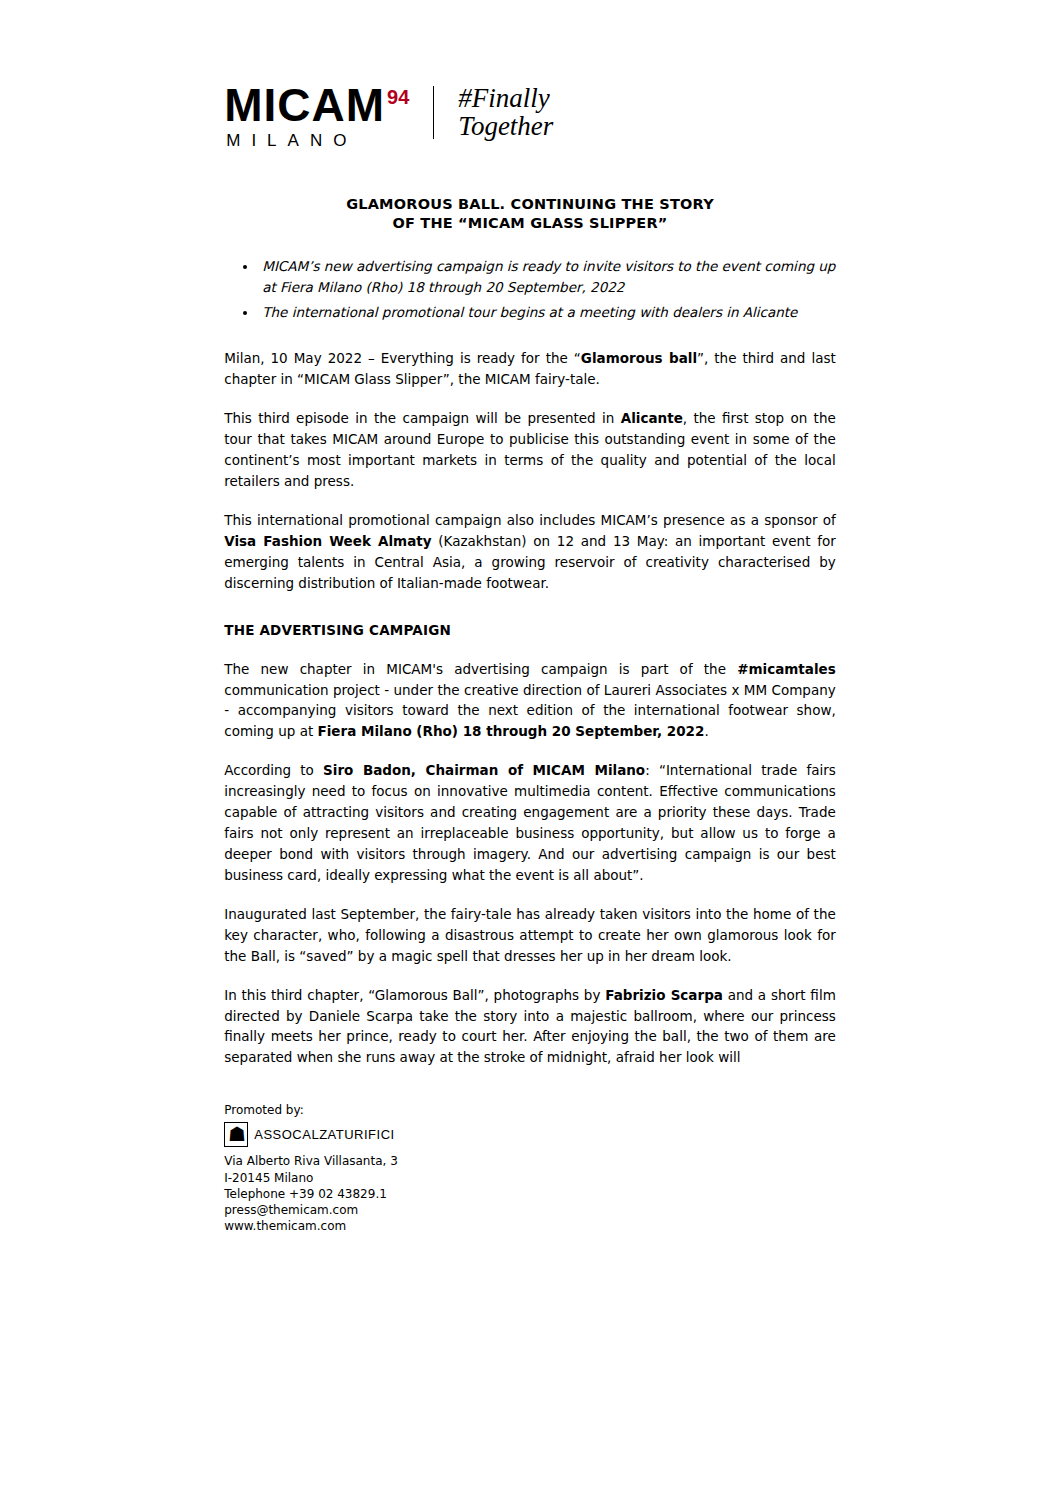MICAM94
MILANO
#Finally
Together
Glamorous Ball. Continuing the Story
of the “MICAM Glass Slipper”
MICAM’s new advertising campaign is ready to invite visitors to the event coming up at Fiera Milano (Rho) 18 through 20 September, 2022
The international promotional tour begins at a meeting with dealers in Alicante
Milan, 10 May 2022 – Everything is ready for the “Glamorous ball”, the third and last chapter in “MICAM Glass Slipper”, the MICAM fairy-tale.
This third episode in the campaign will be presented in Alicante, the first stop on the tour that takes MICAM around Europe to publicise this outstanding event in some of the continent’s most important markets in terms of the quality and potential of the local retailers and press.
This international promotional campaign also includes MICAM’s presence as a sponsor of Visa Fashion Week Almaty (Kazakhstan) on 12 and 13 May: an important event for emerging talents in Central Asia, a growing reservoir of creativity characterised by discerning distribution of Italian-made footwear.
The Advertising Campaign
The new chapter in MICAM's advertising campaign is part of the #micamtales communication project - under the creative direction of Laureri Associates x MM Company - accompanying visitors toward the next edition of the international footwear show, coming up at Fiera Milano (Rho) 18 through 20 September, 2022.
According to Siro Badon, Chairman of MICAM Milano: “International trade fairs increasingly need to focus on innovative multimedia content. Effective communications capable of attracting visitors and creating engagement are a priority these days. Trade fairs not only represent an irreplaceable business opportunity, but allow us to forge a deeper bond with visitors through imagery. And our advertising campaign is our best business card, ideally expressing what the event is all about”.
Inaugurated last September, the fairy-tale has already taken visitors into the home of the key character, who, following a disastrous attempt to create her own glamorous look for the Ball, is “saved” by a magic spell that dresses her up in her dream look.
In this third chapter, “Glamorous Ball”, photographs by Fabrizio Scarpa and a short film directed by Daniele Scarpa take the story into a majestic ballroom, where our princess finally meets her prince, ready to court her. After enjoying the ball, the two of them are separated when she runs away at the stroke of midnight, afraid her look will
Promoted by:
☗ ASSOCALZATURIFICI
Via Alberto Riva Villasanta, 3
I-20145 Milano
Telephone +39 02 43829.1
press@themicam.com
www.themicam.com